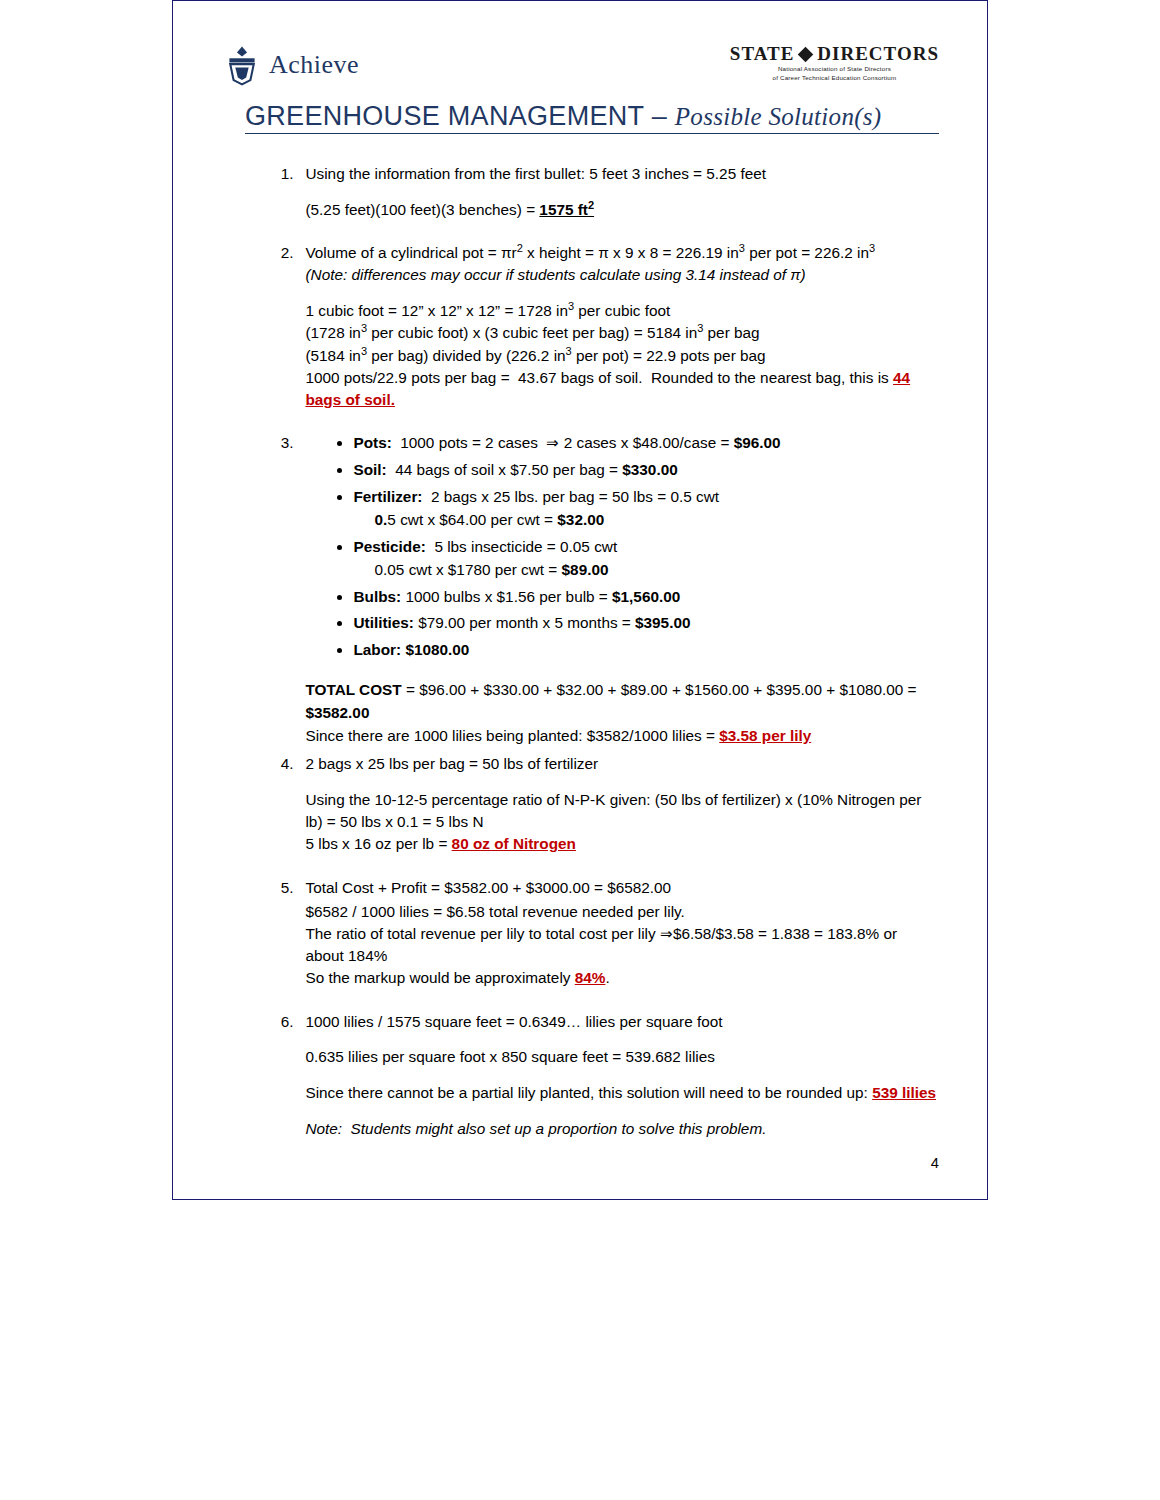Achieve
STATE DIRECTORS
National Association of State Directors
of Career Technical Education Consortium
GREENHOUSE MANAGEMENT – Possible Solution(s)
Using the information from the first bullet: 5 feet 3 inches = 5.25 feet
(5.25 feet)(100 feet)(3 benches) = 1575 ft2
Volume of a cylindrical pot = πr2 x height = π x 9 x 8 = 226.19 in3 per pot = 226.2 in3
(Note: differences may occur if students calculate using 3.14 instead of π)
1 cubic foot = 12” x 12” x 12” = 1728 in3 per cubic foot
(1728 in3 per cubic foot) x (3 cubic feet per bag) = 5184 in3 per bag
(5184 in3 per bag) divided by (226.2 in3 per pot) = 22.9 pots per bag
1000 pots/22.9 pots per bag = 43.67 bags of soil. Rounded to the nearest bag, this is 44 bags of soil.
Pots: 1000 pots = 2 cases ⇒ 2 cases x $48.00/case = $96.00
Soil: 44 bags of soil x $7.50 per bag = $330.00
Fertilizer: 2 bags x 25 lbs. per bag = 50 lbs = 0.5 cwt 0. 5 cwt x $64.00 per cwt = $32.00
Pesticide: 5 lbs insecticide = 0.05 cwt 0.05 cwt x $1780 per cwt = $89.00
Bulbs: 1000 bulbs x $1.56 per bulb = $1,560.00
Utilities: $79.00 per month x 5 months = $395.00
Labor: $1080.00
TOTAL COST = $96.00 + $330.00 + $32.00 + $89.00 + $1560.00 + $395.00 + $1080.00 = $3582.00
Since there are 1000 lilies being planted: $3582/1000 lilies = $3.58 per lily
2 bags x 25 lbs per bag = 50 lbs of fertilizer
Using the 10-12-5 percentage ratio of N-P-K given: (50 lbs of fertilizer) x (10% Nitrogen per lb) = 50 lbs x 0.1 = 5 lbs N
5 lbs x 16 oz per lb = 80 oz of Nitrogen
Total Cost + Profit = $3582.00 + $3000.00 = $6582.00
$6582 / 1000 lilies = $6.58 total revenue needed per lily.
The ratio of total revenue per lily to total cost per lily ⇒$6.58/$3.58 = 1.838 = 183.8% or about 184%
So the markup would be approximately 84%.
1000 lilies / 1575 square feet = 0.6349… lilies per square foot
0.635 lilies per square foot x 850 square feet = 539.682 lilies
Since there cannot be a partial lily planted, this solution will need to be rounded up: 539 lilies
Note: Students might also set up a proportion to solve this problem.
4